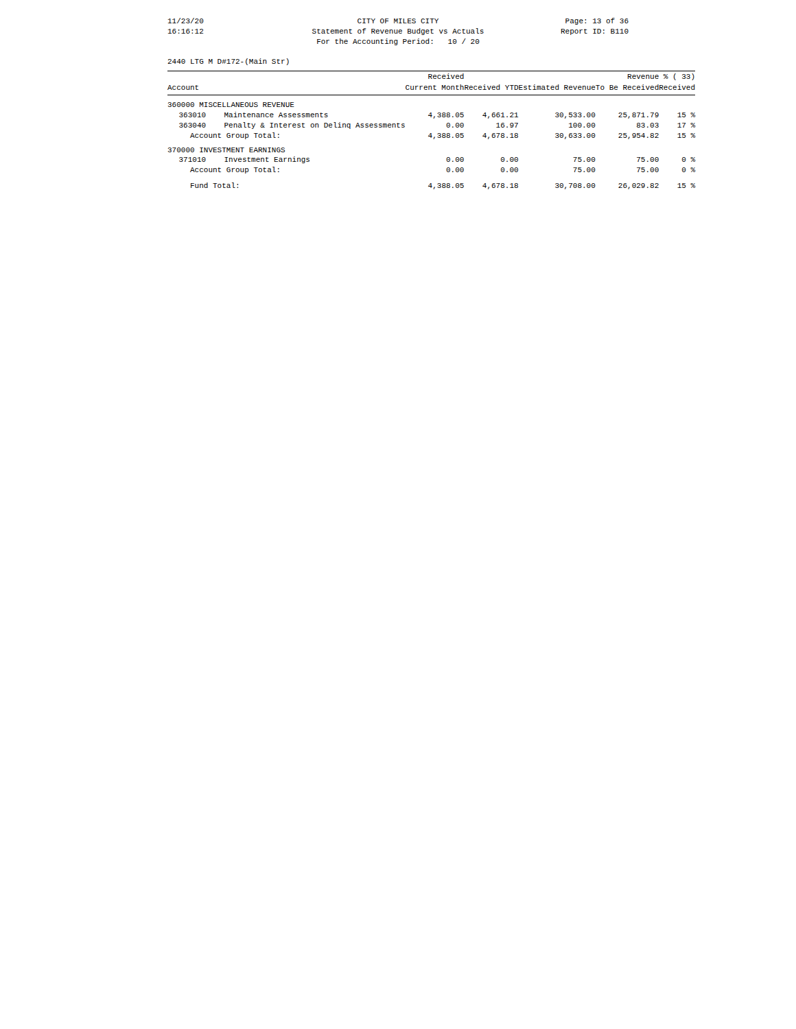11/23/20
16:16:12
CITY OF MILES CITY
Statement of Revenue Budget vs Actuals
For the Accounting Period: 10 / 20
Page: 13 of 36
Report ID: B110
2440 LTG M D#172-(Main Str)
| | Received | | | Revenue | % ( 33) |
| --- | --- | --- | --- | --- | --- |
| Account | Current Month | Received YTD | Estimated Revenue | To Be Received | Received |
| 360000 MISCELLANEOUS REVENUE |
| 363010 Maintenance Assessments | 4,388.05 | 4,661.21 | 30,533.00 | 25,871.79 | 15 % |
| 363040 Penalty & Interest on Delinq Assessments | 0.00 | 16.97 | 100.00 | 83.03 | 17 % |
| Account Group Total: | 4,388.05 | 4,678.18 | 30,633.00 | 25,954.82 | 15 % |
| 370000 INVESTMENT EARNINGS |
| 371010 Investment Earnings | 0.00 | 0.00 | 75.00 | 75.00 | 0 % |
| Account Group Total: | 0.00 | 0.00 | 75.00 | 75.00 | 0 % |
| Fund Total: | 4,388.05 | 4,678.18 | 30,708.00 | 26,029.82 | 15 % |